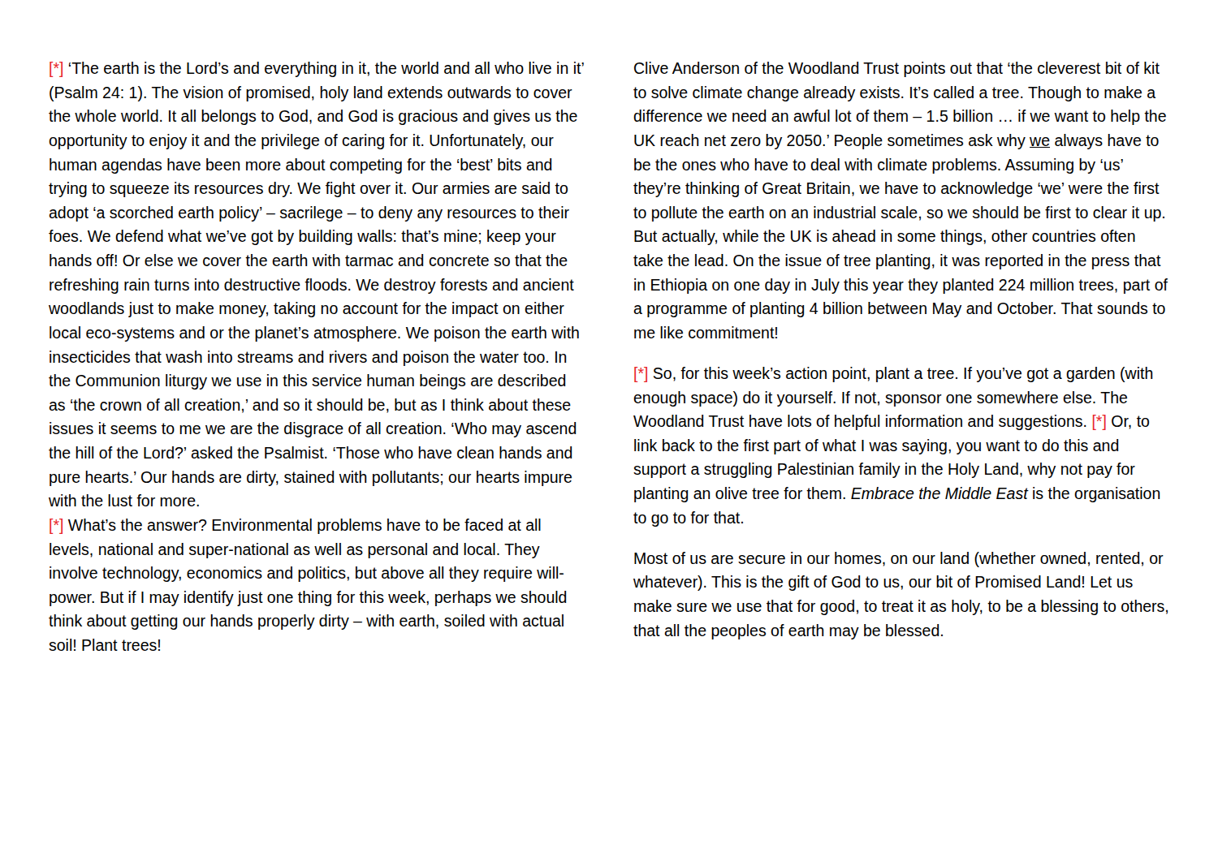[*] ‘The earth is the Lord’s and everything in it, the world and all who live in it’ (Psalm 24: 1). The vision of promised, holy land extends outwards to cover the whole world. It all belongs to God, and God is gracious and gives us the opportunity to enjoy it and the privilege of caring for it. Unfortunately, our human agendas have been more about competing for the ‘best’ bits and trying to squeeze its resources dry. We fight over it. Our armies are said to adopt ‘a scorched earth policy’ – sacrilege – to deny any resources to their foes. We defend what we’ve got by building walls: that’s mine; keep your hands off! Or else we cover the earth with tarmac and concrete so that the refreshing rain turns into destructive floods. We destroy forests and ancient woodlands just to make money, taking no account for the impact on either local eco-systems and or the planet’s atmosphere. We poison the earth with insecticides that wash into streams and rivers and poison the water too. In the Communion liturgy we use in this service human beings are described as ‘the crown of all creation,’ and so it should be, but as I think about these issues it seems to me we are the disgrace of all creation. ‘Who may ascend the hill of the Lord?’ asked the Psalmist. ‘Those who have clean hands and pure hearts.’ Our hands are dirty, stained with pollutants; our hearts impure with the lust for more.
[*] What’s the answer? Environmental problems have to be faced at all levels, national and super-national as well as personal and local. They involve technology, economics and politics, but above all they require will-power. But if I may identify just one thing for this week, perhaps we should think about getting our hands properly dirty – with earth, soiled with actual soil! Plant trees!
Clive Anderson of the Woodland Trust points out that ‘the cleverest bit of kit to solve climate change already exists. It’s called a tree. Though to make a difference we need an awful lot of them – 1.5 billion … if we want to help the UK reach net zero by 2050.’ People sometimes ask why we always have to be the ones who have to deal with climate problems. Assuming by ‘us’ they’re thinking of Great Britain, we have to acknowledge ‘we’ were the first to pollute the earth on an industrial scale, so we should be first to clear it up. But actually, while the UK is ahead in some things, other countries often take the lead. On the issue of tree planting, it was reported in the press that in Ethiopia on one day in July this year they planted 224 million trees, part of a programme of planting 4 billion between May and October. That sounds to me like commitment!
[*] So, for this week’s action point, plant a tree. If you’ve got a garden (with enough space) do it yourself. If not, sponsor one somewhere else. The Woodland Trust have lots of helpful information and suggestions. [*] Or, to link back to the first part of what I was saying, you want to do this and support a struggling Palestinian family in the Holy Land, why not pay for planting an olive tree for them. Embrace the Middle East is the organisation to go to for that.
Most of us are secure in our homes, on our land (whether owned, rented, or whatever). This is the gift of God to us, our bit of Promised Land! Let us make sure we use that for good, to treat it as holy, to be a blessing to others, that all the peoples of earth may be blessed.